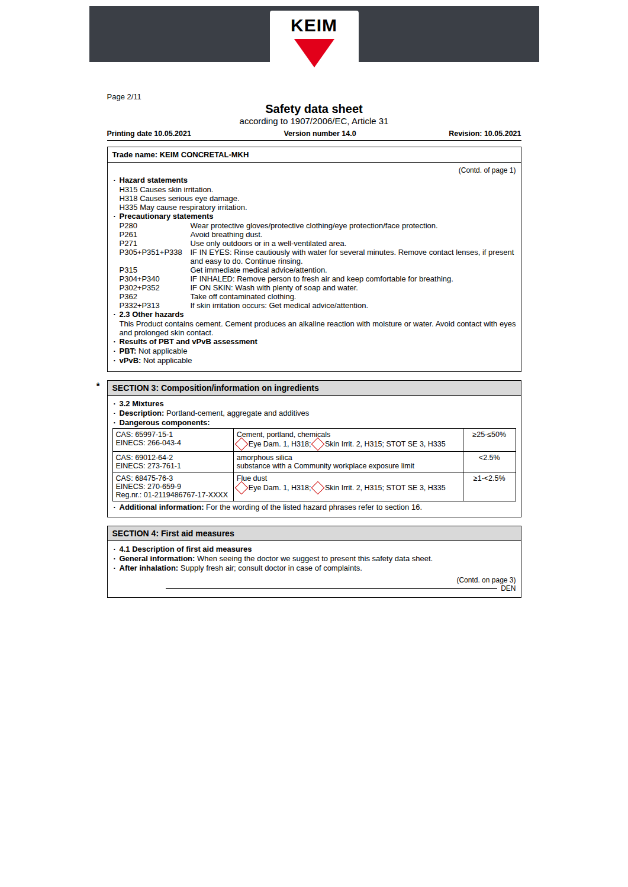KEIM
Page 2/11
Safety data sheet
according to 1907/2006/EC, Article 31
Printing date 10.05.2021 Version number 14.0 Revision: 10.05.2021
Trade name: KEIM CONCRETAL-MKH
(Contd. of page 1)
Hazard statements
H315 Causes skin irritation.
H318 Causes serious eye damage.
H335 May cause respiratory irritation.
Precautionary statements
P280 Wear protective gloves/protective clothing/eye protection/face protection.
P261 Avoid breathing dust.
P271 Use only outdoors or in a well-ventilated area.
P305+P351+P338 IF IN EYES: Rinse cautiously with water for several minutes. Remove contact lenses, if present and easy to do. Continue rinsing.
P315 Get immediate medical advice/attention.
P304+P340 IF INHALED: Remove person to fresh air and keep comfortable for breathing.
P302+P352 IF ON SKIN: Wash with plenty of soap and water.
P362 Take off contaminated clothing.
P332+P313 If skin irritation occurs: Get medical advice/attention.
2.3 Other hazards
This Product contains cement. Cement produces an alkaline reaction with moisture or water. Avoid contact with eyes and prolonged skin contact.
Results of PBT and vPvB assessment
PBT: Not applicable
vPvB: Not applicable
*
SECTION 3: Composition/information on ingredients
3.2 Mixtures
Description: Portland-cement, aggregate and additives
Dangerous components:
| CAS: 65997-15-1 EINECS: 266-043-4 | Cement, portland, chemicals Eye Dam. 1, H318; Skin Irrit. 2, H315; STOT SE 3, H335 | ≥25-≤50% |
| CAS: 69012-64-2 EINECS: 273-761-1 | amorphous silica substance with a Community workplace exposure limit | <2.5% |
| CAS: 68475-76-3 EINECS: 270-659-9 Reg.nr.: 01-2119486767-17-XXXX | Flue dust Eye Dam. 1, H318; Skin Irrit. 2, H315; STOT SE 3, H335 | ≥1-<2.5% |
Additional information: For the wording of the listed hazard phrases refer to section 16.
SECTION 4: First aid measures
4.1 Description of first aid measures
General information: When seeing the doctor we suggest to present this safety data sheet.
After inhalation: Supply fresh air; consult doctor in case of complaints.
(Contd. on page 3)
DEN